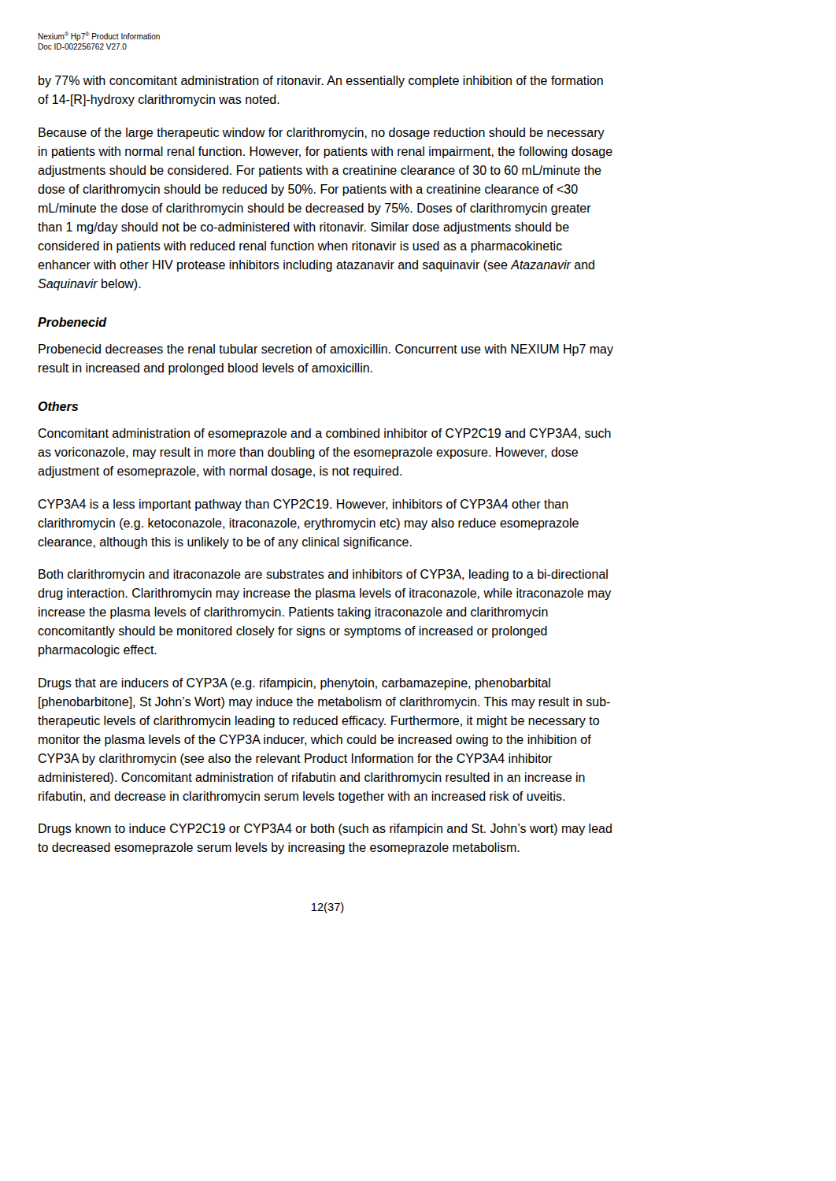Nexium® Hp7® Product Information Doc ID-002256762 V27.0
by 77% with concomitant administration of ritonavir. An essentially complete inhibition of the formation of 14-[R]-hydroxy clarithromycin was noted.
Because of the large therapeutic window for clarithromycin, no dosage reduction should be necessary in patients with normal renal function. However, for patients with renal impairment, the following dosage adjustments should be considered. For patients with a creatinine clearance of 30 to 60 mL/minute the dose of clarithromycin should be reduced by 50%. For patients with a creatinine clearance of <30 mL/minute the dose of clarithromycin should be decreased by 75%. Doses of clarithromycin greater than 1 mg/day should not be co-administered with ritonavir. Similar dose adjustments should be considered in patients with reduced renal function when ritonavir is used as a pharmacokinetic enhancer with other HIV protease inhibitors including atazanavir and saquinavir (see Atazanavir and Saquinavir below).
Probenecid
Probenecid decreases the renal tubular secretion of amoxicillin. Concurrent use with NEXIUM Hp7 may result in increased and prolonged blood levels of amoxicillin.
Others
Concomitant administration of esomeprazole and a combined inhibitor of CYP2C19 and CYP3A4, such as voriconazole, may result in more than doubling of the esomeprazole exposure. However, dose adjustment of esomeprazole, with normal dosage, is not required.
CYP3A4 is a less important pathway than CYP2C19. However, inhibitors of CYP3A4 other than clarithromycin (e.g. ketoconazole, itraconazole, erythromycin etc) may also reduce esomeprazole clearance, although this is unlikely to be of any clinical significance.
Both clarithromycin and itraconazole are substrates and inhibitors of CYP3A, leading to a bi-directional drug interaction. Clarithromycin may increase the plasma levels of itraconazole, while itraconazole may increase the plasma levels of clarithromycin. Patients taking itraconazole and clarithromycin concomitantly should be monitored closely for signs or symptoms of increased or prolonged pharmacologic effect.
Drugs that are inducers of CYP3A (e.g. rifampicin, phenytoin, carbamazepine, phenobarbital [phenobarbitone], St John’s Wort) may induce the metabolism of clarithromycin. This may result in sub-therapeutic levels of clarithromycin leading to reduced efficacy. Furthermore, it might be necessary to monitor the plasma levels of the CYP3A inducer, which could be increased owing to the inhibition of CYP3A by clarithromycin (see also the relevant Product Information for the CYP3A4 inhibitor administered). Concomitant administration of rifabutin and clarithromycin resulted in an increase in rifabutin, and decrease in clarithromycin serum levels together with an increased risk of uveitis.
Drugs known to induce CYP2C19 or CYP3A4 or both (such as rifampicin and St. John’s wort) may lead to decreased esomeprazole serum levels by increasing the esomeprazole metabolism.
12(37)